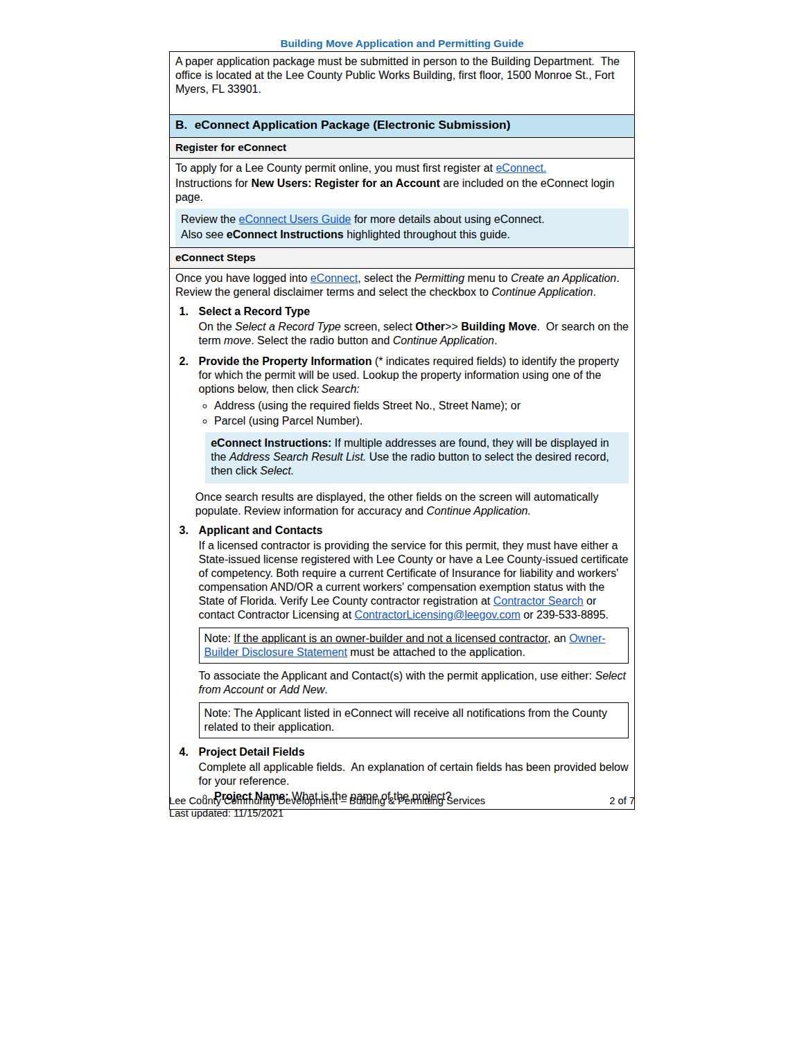Building Move Application and Permitting Guide
| A paper application package must be submitted in person to the Building Department. The office is located at the Lee County Public Works Building, first floor, 1500 Monroe St., Fort Myers, FL 33901. |
| B. eConnect Application Package (Electronic Submission) |
| Register for eConnect |
| To apply for a Lee County permit online, you must first register at eConnect. Instructions for New Users: Register for an Account are included on the eConnect login page. Review the eConnect Users Guide for more details about using eConnect. Also see eConnect Instructions highlighted throughout this guide. |
| eConnect Steps |
| Once you have logged into eConnect , select the Permitting menu to Create an Application . Review the general disclaimer terms and select the checkbox to Continue Application . 1. Select a Record Type On the Select a Record Type screen, select Other >> Building Move . Or search on the term move . Select the radio button and Continue Application . 2. Provide the Property Information (* indicates required fields) to identify the property for which the permit will be used. Lookup the property information using one of the options below, then click Search: Address (using the required fields Street No., Street Name); or Parcel (using Parcel Number). eConnect Instructions: If multiple addresses are found, they will be displayed in the Address Search Result List. Use the radio button to select the desired record, then click Select. Once search results are displayed, the other fields on the screen will automatically populate. Review information for accuracy and Continue Application. 3. Applicant and Contacts If a licensed contractor is providing the service for this permit, they must have either a State-issued license registered with Lee County or have a Lee County-issued certificate of competency. Both require a current Certificate of Insurance for liability and workers' compensation AND/OR a current workers' compensation exemption status with the State of Florida. Verify Lee County contractor registration at Contractor Search or contact Contractor Licensing at ContractorLicensing@leegov.com or 239-533-8895. Note: If the applicant is an owner-builder and not a licensed contractor , an Owner-Builder Disclosure Statement must be attached to the application. To associate the Applicant and Contact(s) with the permit application, use either: Select from Account or Add New . Note: The Applicant listed in eConnect will receive all notifications from the County related to their application. 4. Project Detail Fields Complete all applicable fields. An explanation of certain fields has been provided below for your reference. Project Name: What is the name of the project? |
Lee County Community Development – Building & Permitting Services Last updated: 11/15/2021
2 of 7